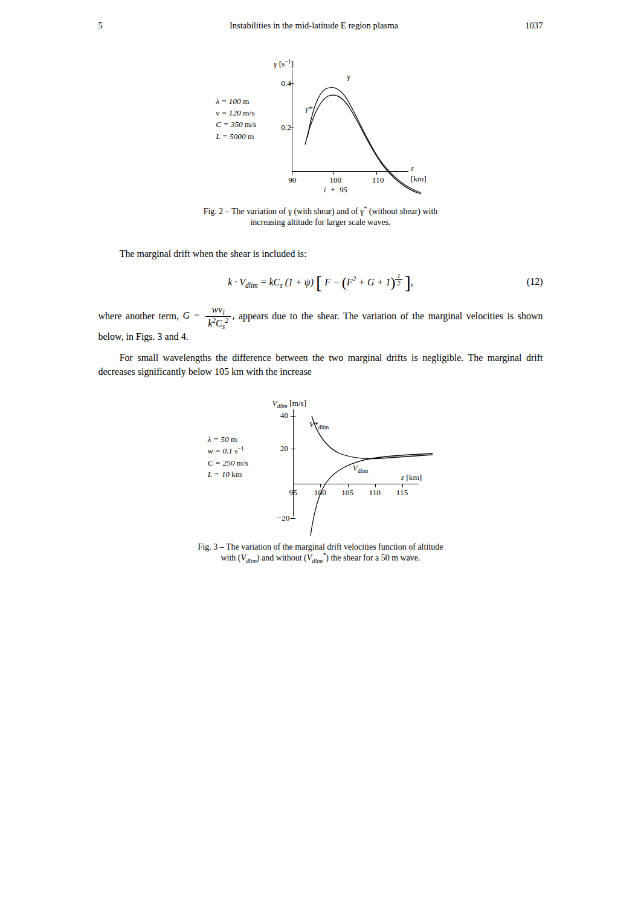5 Instabilities in the mid-latitude E region plasma 1037
γ [s−1]
0.4
0.2
λ = 100 m
v = 120 m/s
C = 350 m/s
L = 5000 m
γ
γ*
z [km]
90
100
110
i + 95
Fig. 2 – The variation of γ (with shear) and of γ* (without shear) with
increasing altitude for larger scale waves.
The marginal drift when the shear is included is:
k · Vdlim = kCs (1 + ψ) [ F − (F2 + G + 1) 12 ],
(12)
where another term, G = wνi k2Cs2, appears due to the shear. The variation of the marginal velocities is shown below, in Figs. 3 and 4.
For small wavelengths the difference between the two marginal drifts is negligible. The marginal drift decreases significantly below 105 km with the increase
Vdlim [m/s]
40
20
−20
λ = 50 m
w = 0.1 s−1
C = 250 m/s
L = 10 km
V*dlim
Vdlim
z [km]
95
100
105
110
115
Fig. 3 – The variation of the marginal drift velocities function of altitude
with (Vdlim) and without (Vdlim*) the shear for a 50 m wave.